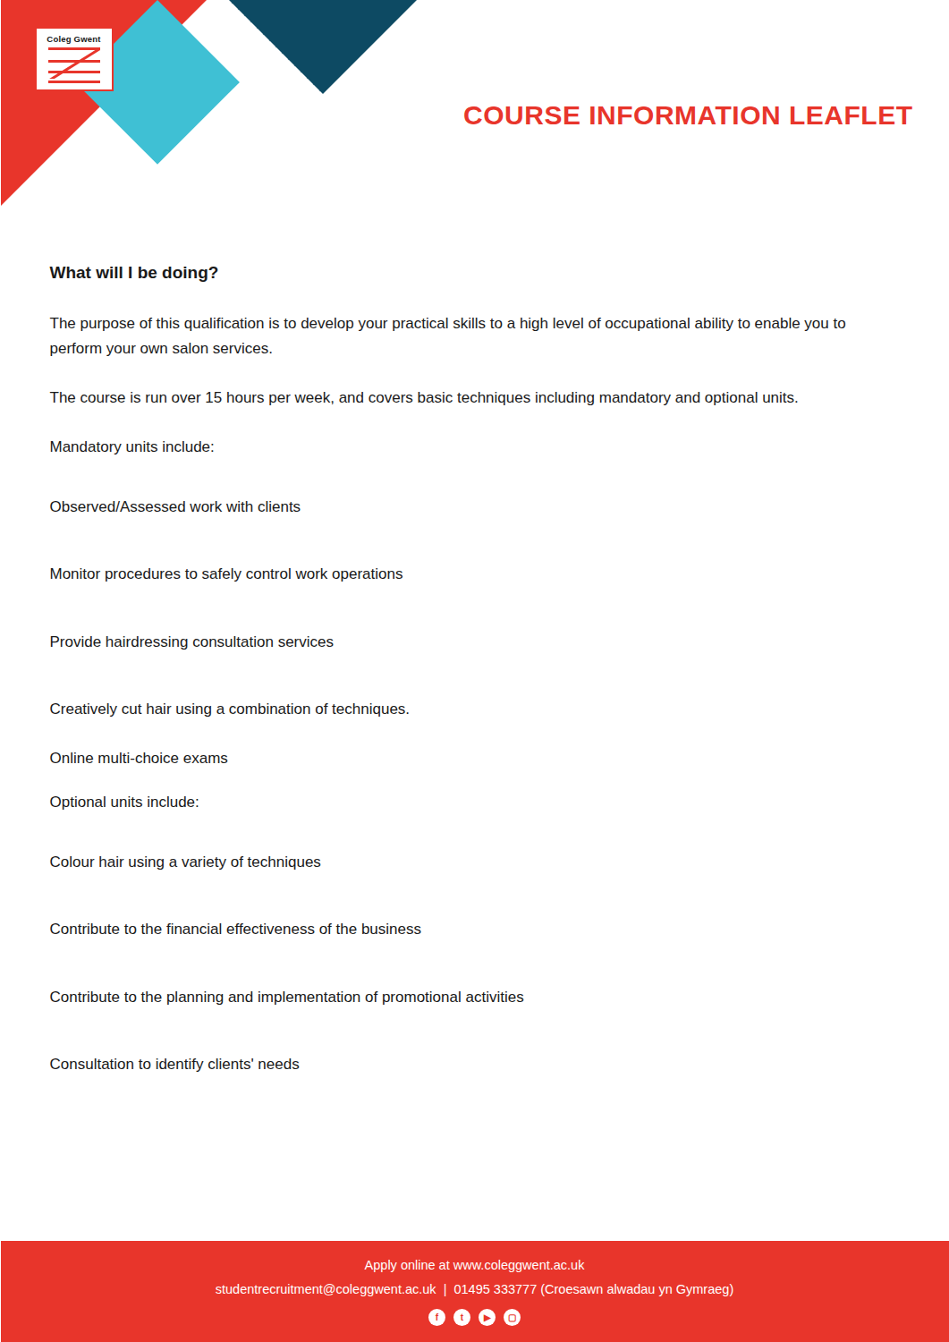Coleg Gwent
Course Information Leaflet
What will I be doing?
The purpose of this qualification is to develop your practical skills to a high level of occupational ability to enable you to perform your own salon services.
The course is run over 15 hours per week, and covers basic techniques including mandatory and optional units.
Mandatory units include:
Observed/Assessed work with clients
Monitor procedures to safely control work operations
Provide hairdressing consultation services
Creatively cut hair using a combination of techniques.
Online multi-choice exams
Optional units include:
Colour hair using a variety of techniques
Contribute to the financial effectiveness of the business
Contribute to the planning and implementation of promotional activities
Consultation to identify clients' needs
Apply online at www.coleggwent.ac.uk
studentrecruitment@coleggwent.ac.uk | 01495 333777 (Croesawn alwadau yn Gymraeg)
f t ▶ ▢